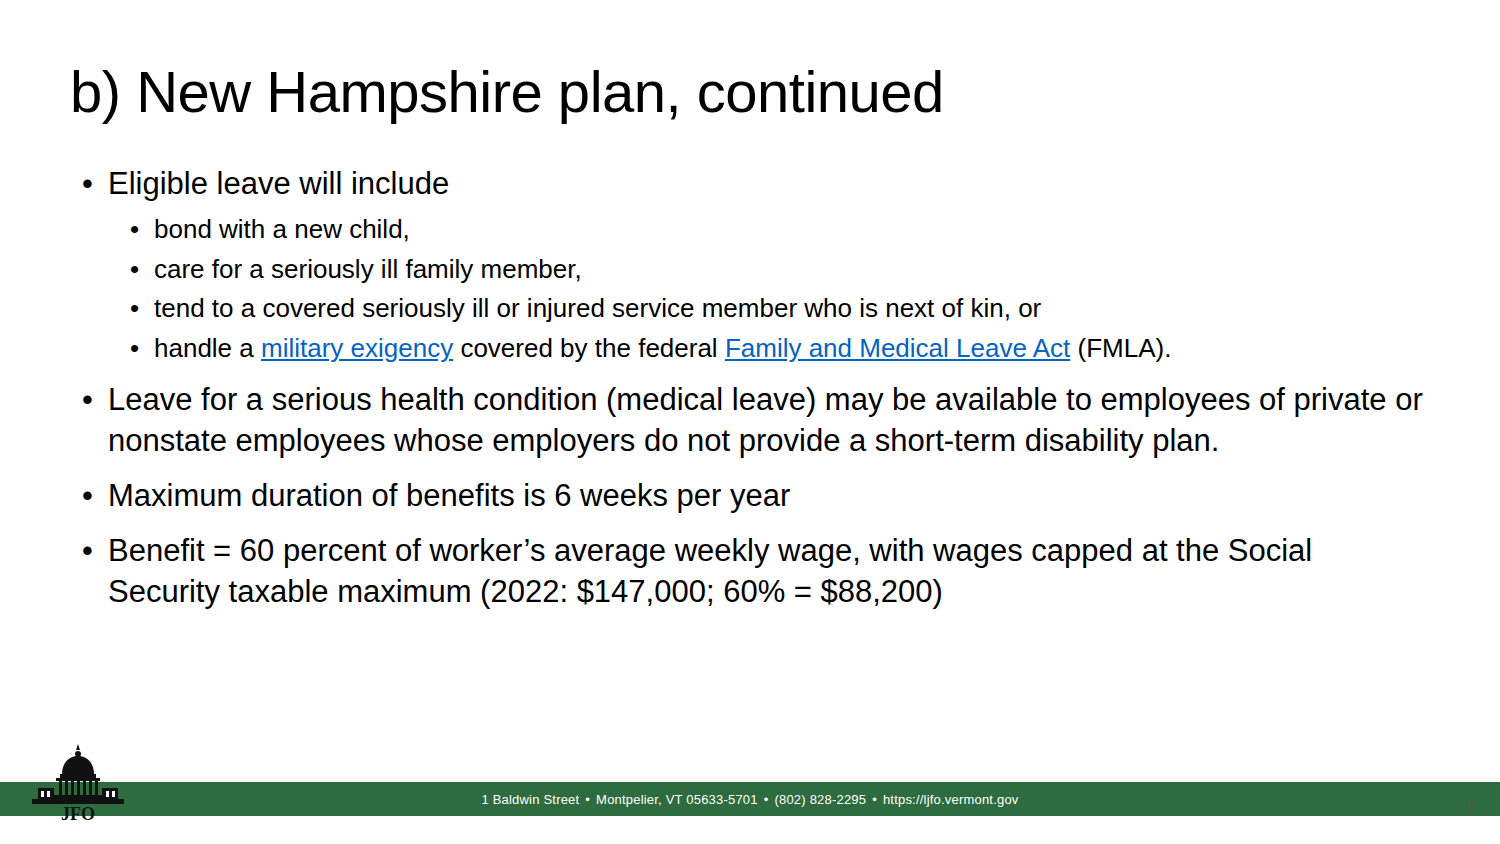b) New Hampshire plan, continued
Eligible leave will include
bond with a new child,
care for a seriously ill family member,
tend to a covered seriously ill or injured service member who is next of kin, or
handle a military exigency covered by the federal Family and Medical Leave Act (FMLA).
Leave for a serious health condition (medical leave) may be available to employees of private or nonstate employees whose employers do not provide a short-term disability plan.
Maximum duration of benefits is 6 weeks per year
Benefit = 60 percent of worker’s average weekly wage, with wages capped at the Social Security taxable maximum (2022: $147,000; 60% = $88,200)
JFO
1 Baldwin Street•Montpelier, VT 05633-5701•(802) 828-2295•https://ljfo.vermont.gov
9